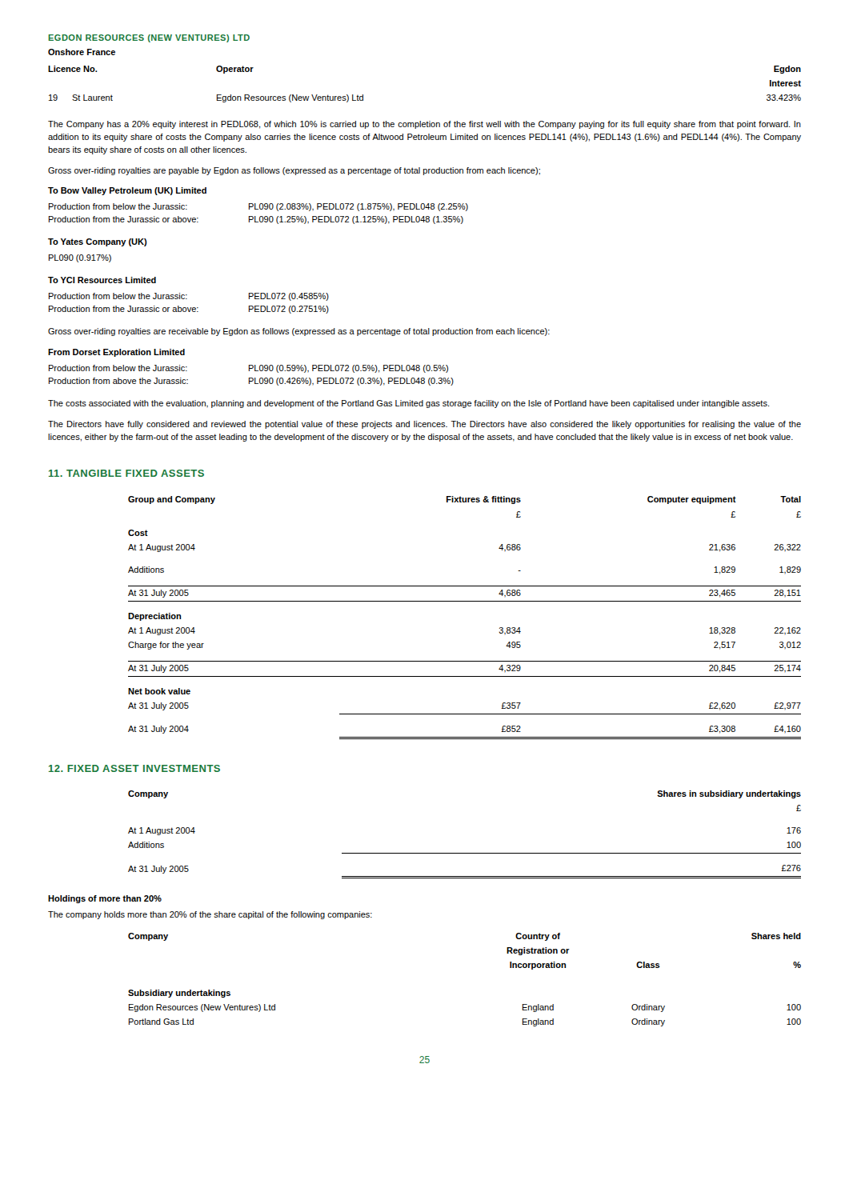EGDON RESOURCES (NEW VENTURES) LTD
Onshore France
| Licence No. | Operator | Egdon |
| --- | --- | --- |
| | | Interest |
| 19 | St Laurent | Egdon Resources (New Ventures) Ltd | 33.423% |
The Company has a 20% equity interest in PEDL068, of which 10% is carried up to the completion of the first well with the Company paying for its full equity share from that point forward. In addition to its equity share of costs the Company also carries the licence costs of Altwood Petroleum Limited on licences PEDL141 (4%), PEDL143 (1.6%) and PEDL144 (4%). The Company bears its equity share of costs on all other licences.
Gross over-riding royalties are payable by Egdon as follows (expressed as a percentage of total production from each licence);
To Bow Valley Petroleum (UK) Limited
Production from below the Jurassic: PL090 (2.083%), PEDL072 (1.875%), PEDL048 (2.25%)
Production from the Jurassic or above: PL090 (1.25%), PEDL072 (1.125%), PEDL048 (1.35%)
To Yates Company (UK)
PL090 (0.917%)
To YCI Resources Limited
Production from below the Jurassic: PEDL072 (0.4585%)
Production from the Jurassic or above: PEDL072 (0.2751%)
Gross over-riding royalties are receivable by Egdon as follows (expressed as a percentage of total production from each licence):
From Dorset Exploration Limited
Production from below the Jurassic: PL090 (0.59%), PEDL072 (0.5%), PEDL048 (0.5%)
Production from above the Jurassic: PL090 (0.426%), PEDL072 (0.3%), PEDL048 (0.3%)
The costs associated with the evaluation, planning and development of the Portland Gas Limited gas storage facility on the Isle of Portland have been capitalised under intangible assets.
The Directors have fully considered and reviewed the potential value of these projects and licences. The Directors have also considered the likely opportunities for realising the value of the licences, either by the farm-out of the asset leading to the development of the discovery or by the disposal of the assets, and have concluded that the likely value is in excess of net book value.
11. TANGIBLE FIXED ASSETS
| Group and Company | Fixtures & fittings | Computer equipment | Total |
| --- | --- | --- | --- |
| | £ | £ | £ |
| Cost | | | |
| At 1 August 2004 | 4,686 | 21,636 | 26,322 |
| Additions | - | 1,829 | 1,829 |
| At 31 July 2005 | 4,686 | 23,465 | 28,151 |
| Depreciation | | | |
| At 1 August 2004 | 3,834 | 18,328 | 22,162 |
| Charge for the year | 495 | 2,517 | 3,012 |
| At 31 July 2005 | 4,329 | 20,845 | 25,174 |
| Net book value | | | |
| At 31 July 2005 | £357 | £2,620 | £2,977 |
| At 31 July 2004 | £852 | £3,308 | £4,160 |
12. FIXED ASSET INVESTMENTS
| Company | Shares in subsidiary undertakings |
| | £ |
| At 1 August 2004 | 176 |
| Additions | 100 |
| At 31 July 2005 | £276 |
Holdings of more than 20%
The company holds more than 20% of the share capital of the following companies:
| Company | Country of | | Shares held |
| --- | --- | --- | --- |
| | Registration or | | |
| | Incorporation | Class | % |
| Subsidiary undertakings |
| Egdon Resources (New Ventures) Ltd | England | Ordinary | 100 |
| Portland Gas Ltd | England | Ordinary | 100 |
25